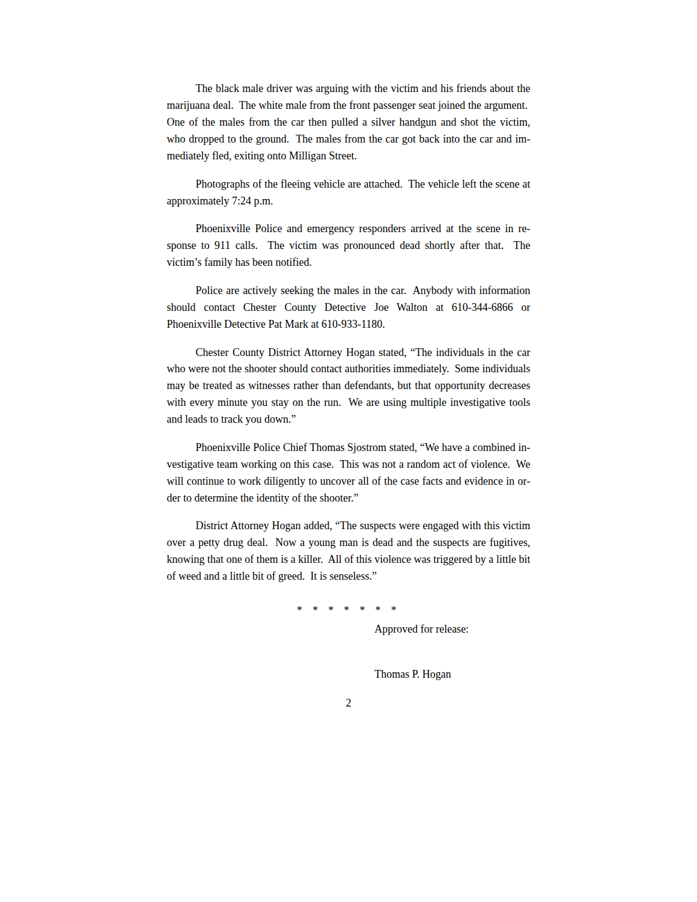The black male driver was arguing with the victim and his friends about the marijuana deal. The white male from the front passenger seat joined the argument. One of the males from the car then pulled a silver handgun and shot the victim, who dropped to the ground. The males from the car got back into the car and immediately fled, exiting onto Milligan Street.
Photographs of the fleeing vehicle are attached. The vehicle left the scene at approximately 7:24 p.m.
Phoenixville Police and emergency responders arrived at the scene in response to 911 calls. The victim was pronounced dead shortly after that. The victim’s family has been notified.
Police are actively seeking the males in the car. Anybody with information should contact Chester County Detective Joe Walton at 610-344-6866 or Phoenixville Detective Pat Mark at 610-933-1180.
Chester County District Attorney Hogan stated, “The individuals in the car who were not the shooter should contact authorities immediately. Some individuals may be treated as witnesses rather than defendants, but that opportunity decreases with every minute you stay on the run. We are using multiple investigative tools and leads to track you down.”
Phoenixville Police Chief Thomas Sjostrom stated, “We have a combined investigative team working on this case. This was not a random act of violence. We will continue to work diligently to uncover all of the case facts and evidence in order to determine the identity of the shooter.”
District Attorney Hogan added, “The suspects were engaged with this victim over a petty drug deal. Now a young man is dead and the suspects are fugitives, knowing that one of them is a killer. All of this violence was triggered by a little bit of weed and a little bit of greed. It is senseless.”
* * * * * * *
Approved for release:
Thomas P. Hogan
2